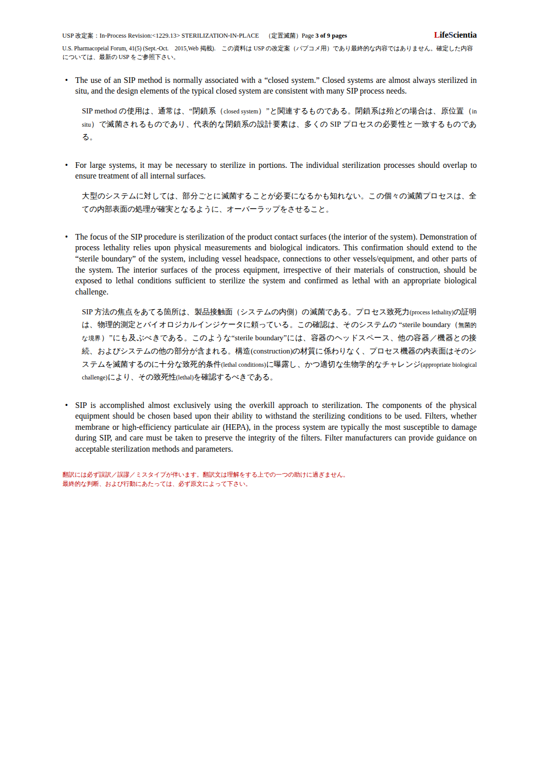USP 改定案：In-Process Revision:<1229.13> STERILIZATION-IN-PLACE　（定置滅菌）Page 3 of 9 pages LifeScientia
U.S. Pharmacopeial Forum, 41(5) (Sept.-Oct.　2015,Web 掲載).　この資料は USP の改定案（パブコメ用）であり最終的な内容ではありません。確定した内容については、最新の USP をご参照下さい。
The use of an SIP method is normally associated with a “closed system.” Closed systems are almost always sterilized in situ, and the design elements of the typical closed system are consistent with many SIP process needs.
SIP method の使用は、通常は、“閉鎖系（closed system）”と関連するものである。閉鎖系は殆どの場合は、原位置（in situ）で滅菌されるものであり、代表的な閉鎖系の設計要素は、多くの SIP プロセスの必要性と一致するものである。
For large systems, it may be necessary to sterilize in portions. The individual sterilization processes should overlap to ensure treatment of all internal surfaces.
大型のシステムに対しては、部分ごとに滅菌することが必要になるかも知れない。この個々の滅菌プロセスは、全ての内部表面の処理が確実となるように、オーバーラップをさせること。
The focus of the SIP procedure is sterilization of the product contact surfaces (the interior of the system). Demonstration of process lethality relies upon physical measurements and biological indicators. This confirmation should extend to the “sterile boundary” of the system, including vessel headspace, connections to other vessels/equipment, and other parts of the system. The interior surfaces of the process equipment, irrespective of their materials of construction, should be exposed to lethal conditions sufficient to sterilize the system and confirmed as lethal with an appropriate biological challenge.
SIP 方法の焦点をあてる箇所は、製品接触面（システムの内側）の滅菌である。プロセス致死力(process lethality) の証明は、物理的測定とバイオロジカルインジケータに頼っている。この確認は、そのシステムの “sterile boundary（無菌的な境界）”にも及ぶべきである。このような“sterile boundary”には、容器のヘッドスペース、他の容器／機器との接続、およびシステムの他の部分が含まれる。構造(construction)の材質に係わりなく、プロセス機器の内表面はそのシステムを滅菌するのに十分な致死的条件(lethal conditions) に曝露し、かつ適切な生物学的なチャレンジ(appropriate biological challenge) により、その致死性(lethal) を確認するべきである。
SIP is accomplished almost exclusively using the overkill approach to sterilization. The components of the physical equipment should be chosen based upon their ability to withstand the sterilizing conditions to be used. Filters, whether membrane or high-efficiency particulate air (HEPA), in the process system are typically the most susceptible to damage during SIP, and care must be taken to preserve the integrity of the filters. Filter manufacturers can provide guidance on acceptable sterilization methods and parameters.
翻訳には必ず誤訳／誤謬／ミスタイプが伴います。翻訳文は理解をする上での一つの助けに過ぎません。
最終的な判断、および行動にあたっては、必ず原文によって下さい。